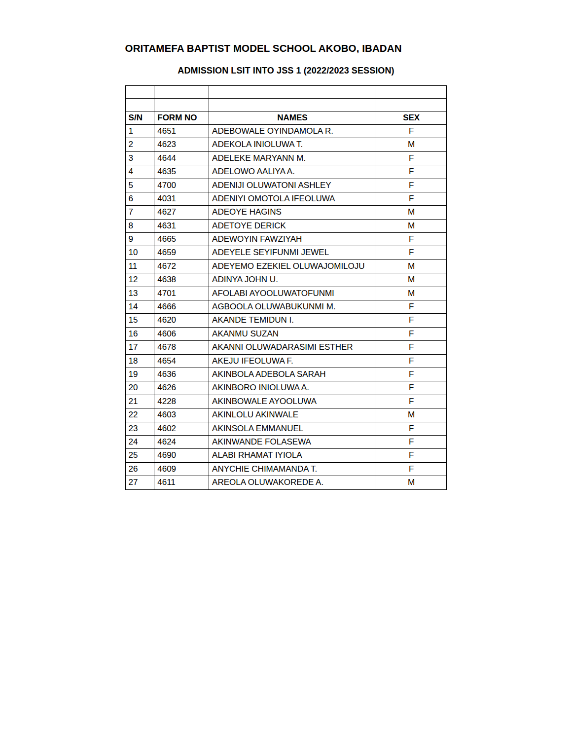ORITAMEFA BAPTIST MODEL SCHOOL AKOBO, IBADAN
ADMISSION LSIT INTO JSS 1 (2022/2023 SESSION)
| S/N | FORM NO | NAMES | SEX |
| --- | --- | --- | --- |
| 1 | 4651 | ADEBOWALE OYINDAMOLA R. | F |
| 2 | 4623 | ADEKOLA INIOLUWA T. | M |
| 3 | 4644 | ADELEKE MARYANN M. | F |
| 4 | 4635 | ADELOWO AALIYA A. | F |
| 5 | 4700 | ADENIJI OLUWATONI ASHLEY | F |
| 6 | 4031 | ADENIYI OMOTOLA IFEOLUWA | F |
| 7 | 4627 | ADEOYE HAGINS | M |
| 8 | 4631 | ADETOYE DERICK | M |
| 9 | 4665 | ADEWOYIN FAWZIYAH | F |
| 10 | 4659 | ADEYELE SEYIFUNMI JEWEL | F |
| 11 | 4672 | ADEYEMO EZEKIEL OLUWAJOMILOJU | M |
| 12 | 4638 | ADINYA JOHN U. | M |
| 13 | 4701 | AFOLABI AYOOLUWATOFUNMI | M |
| 14 | 4666 | AGBOOLA OLUWABUKUNMI M. | F |
| 15 | 4620 | AKANDE TEMIDUN I. | F |
| 16 | 4606 | AKANMU SUZAN | F |
| 17 | 4678 | AKANNI OLUWADARASIMI ESTHER | F |
| 18 | 4654 | AKEJU IFEOLUWA F. | F |
| 19 | 4636 | AKINBOLA ADEBOLA SARAH | F |
| 20 | 4626 | AKINBORO INIOLUWA A. | F |
| 21 | 4228 | AKINBOWALE AYOOLUWA | F |
| 22 | 4603 | AKINLOLU AKINWALE | M |
| 23 | 4602 | AKINSOLA EMMANUEL | F |
| 24 | 4624 | AKINWANDE FOLASEWA | F |
| 25 | 4690 | ALABI RHAMAT IYIOLA | F |
| 26 | 4609 | ANYCHIE CHIMAMANDA T. | F |
| 27 | 4611 | AREOLA OLUWAKOREDE A. | M |